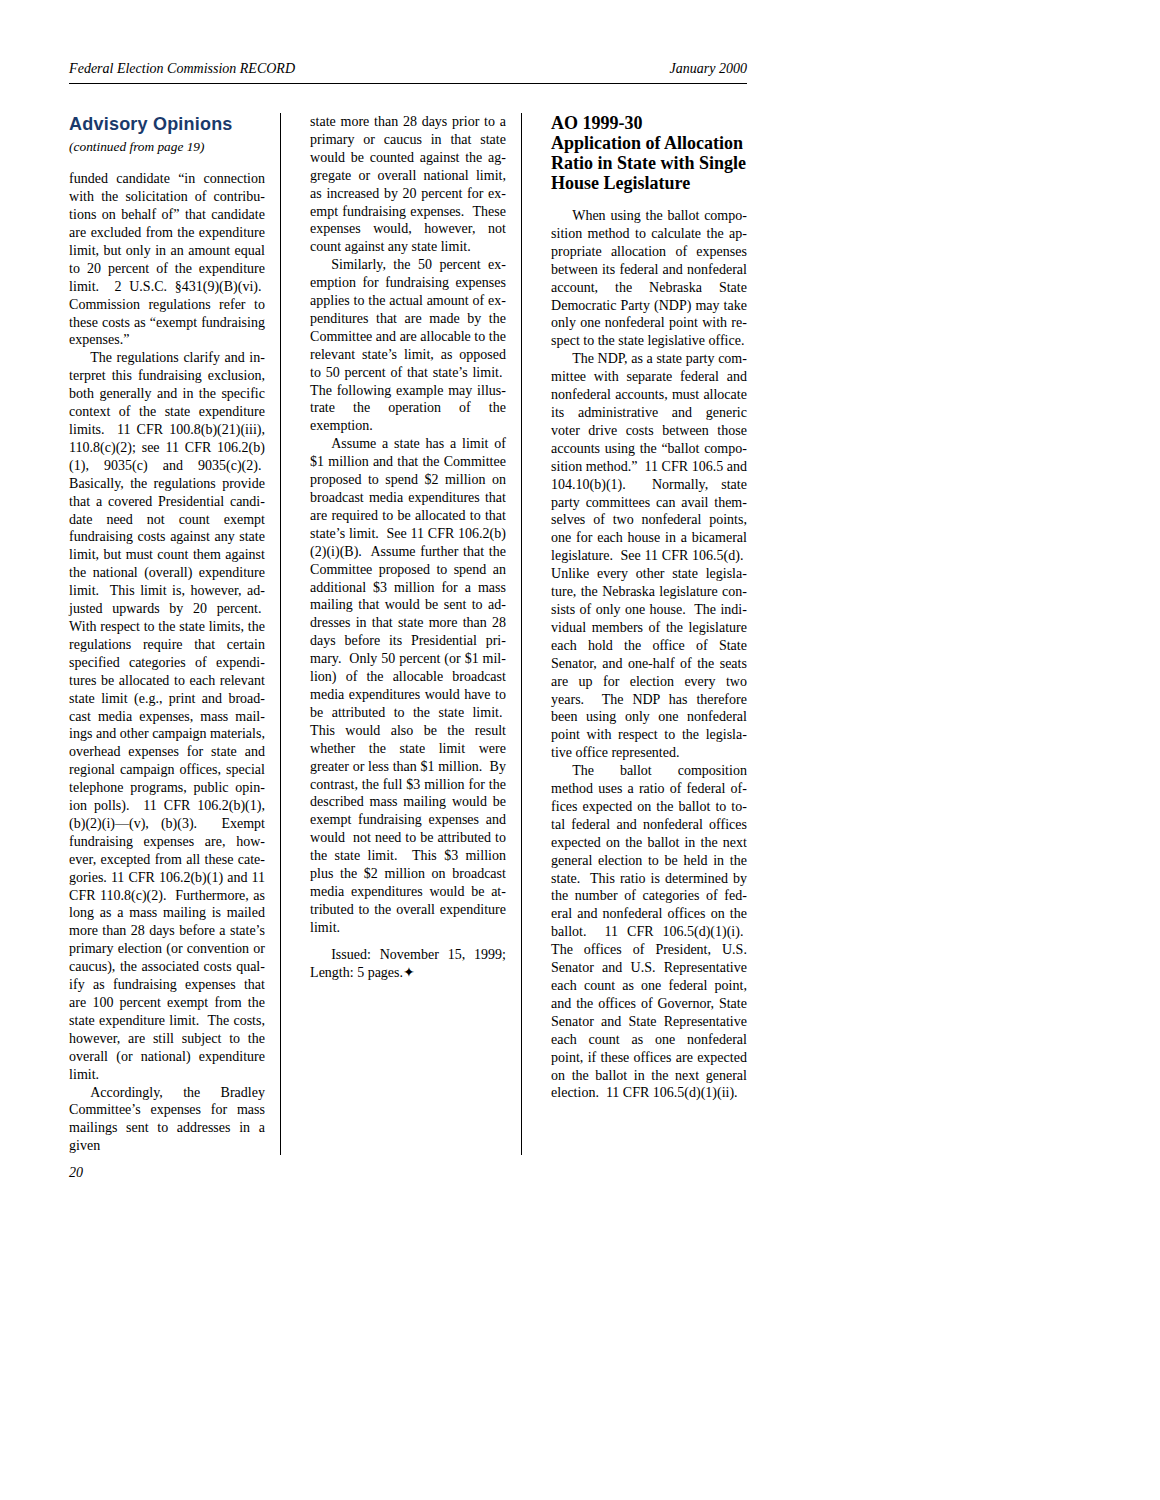Federal Election Commission RECORD
January 2000
Advisory Opinions
(continued from page 19)
funded candidate “in connection with the solicitation of contributions on behalf of” that candidate are excluded from the expenditure limit, but only in an amount equal to 20 percent of the expenditure limit. 2 U.S.C. §431(9)(B)(vi). Commission regulations refer to these costs as “exempt fundraising expenses.”
The regulations clarify and interpret this fundraising exclusion, both generally and in the specific context of the state expenditure limits. 11 CFR 100.8(b)(21)(iii), 110.8(c)(2); see 11 CFR 106.2(b)(1), 9035(c) and 9035(c)(2). Basically, the regulations provide that a covered Presidential candidate need not count exempt fundraising costs against any state limit, but must count them against the national (overall) expenditure limit. This limit is, however, adjusted upwards by 20 percent. With respect to the state limits, the regulations require that certain specified categories of expenditures be allocated to each relevant state limit (e.g., print and broadcast media expenses, mass mailings and other campaign materials, overhead expenses for state and regional campaign offices, special telephone programs, public opinion polls). 11 CFR 106.2(b)(1), (b)(2)(i)—(v), (b)(3). Exempt fundraising expenses are, however, excepted from all these categories. 11 CFR 106.2(b)(1) and 11 CFR 110.8(c)(2). Furthermore, as long as a mass mailing is mailed more than 28 days before a state’s primary election (or convention or caucus), the associated costs qualify as fundraising expenses that are 100 percent exempt from the state expenditure limit. The costs, however, are still subject to the overall (or national) expenditure limit.
Accordingly, the Bradley Committee’s expenses for mass mailings sent to addresses in a given
state more than 28 days prior to a primary or caucus in that state would be counted against the aggregate or overall national limit, as increased by 20 percent for exempt fundraising expenses. These expenses would, however, not count against any state limit.
Similarly, the 50 percent exemption for fundraising expenses applies to the actual amount of expenditures that are made by the Committee and are allocable to the relevant state’s limit, as opposed to 50 percent of that state’s limit. The following example may illustrate the operation of the exemption.
Assume a state has a limit of $1 million and that the Committee proposed to spend $2 million on broadcast media expenditures that are required to be allocated to that state’s limit. See 11 CFR 106.2(b)(2)(i)(B). Assume further that the Committee proposed to spend an additional $3 million for a mass mailing that would be sent to addresses in that state more than 28 days before its Presidential primary. Only 50 percent (or $1 million) of the allocable broadcast media expenditures would have to be attributed to the state limit. This would also be the result whether the state limit were greater or less than $1 million. By contrast, the full $3 million for the described mass mailing would be exempt fundraising expenses and would not need to be attributed to the state limit. This $3 million plus the $2 million on broadcast media expenditures would be attributed to the overall expenditure limit.
Issued: November 15, 1999; Length: 5 pages.✦
AO 1999-30
Application of Allocation Ratio in State with Single House Legislature
When using the ballot composition method to calculate the appropriate allocation of expenses between its federal and nonfederal account, the Nebraska State Democratic Party (NDP) may take only one nonfederal point with respect to the state legislative office.
The NDP, as a state party committee with separate federal and nonfederal accounts, must allocate its administrative and generic voter drive costs between those accounts using the “ballot composition method.” 11 CFR 106.5 and 104.10(b)(1). Normally, state party committees can avail themselves of two nonfederal points, one for each house in a bicameral legislature. See 11 CFR 106.5(d). Unlike every other state legislature, the Nebraska legislature consists of only one house. The individual members of the legislature each hold the office of State Senator, and one-half of the seats are up for election every two years. The NDP has therefore been using only one nonfederal point with respect to the legislative office represented.
The ballot composition method uses a ratio of federal offices expected on the ballot to total federal and nonfederal offices expected on the ballot in the next general election to be held in the state. This ratio is determined by the number of categories of federal and nonfederal offices on the ballot. 11 CFR 106.5(d)(1)(i). The offices of President, U.S. Senator and U.S. Representative each count as one federal point, and the offices of Governor, State Senator and State Representative each count as one nonfederal point, if these offices are expected on the ballot in the next general election. 11 CFR 106.5(d)(1)(ii).
20